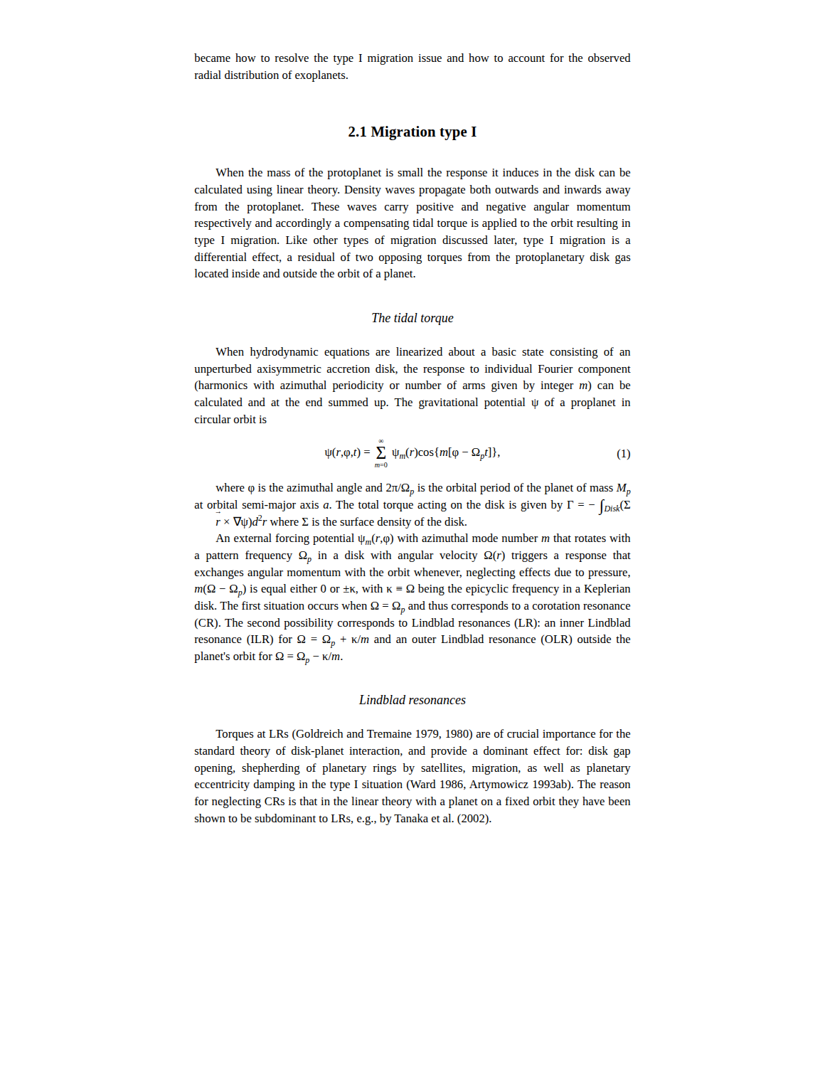became how to resolve the type I migration issue and how to account for the observed radial distribution of exoplanets.
2.1 Migration type I
When the mass of the protoplanet is small the response it induces in the disk can be calculated using linear theory. Density waves propagate both outwards and inwards away from the protoplanet. These waves carry positive and negative angular momentum respectively and accordingly a compensating tidal torque is applied to the orbit resulting in type I migration. Like other types of migration discussed later, type I migration is a differential effect, a residual of two opposing torques from the protoplanetary disk gas located inside and outside the orbit of a planet.
The tidal torque
When hydrodynamic equations are linearized about a basic state consisting of an unperturbed axisymmetric accretion disk, the response to individual Fourier component (harmonics with azimuthal periodicity or number of arms given by integer m) can be calculated and at the end summed up. The gravitational potential ψ of a proplanet in circular orbit is
ψ(r,φ,t) = ∞Σm=0 ψm(r)cos{m[φ − Ωpt]}, (1)
where φ is the azimuthal angle and 2π/Ωp is the orbital period of the planet of mass Mp at orbital semi-major axis a. The total torque acting on the disk is given by Γ = − ∫Disk(Σr × ∇ψ)d2r where Σ is the surface density of the disk.
An external forcing potential ψm(r,φ) with azimuthal mode number m that rotates with a pattern frequency Ωp in a disk with angular velocity Ω(r) triggers a response that exchanges angular momentum with the orbit whenever, neglecting effects due to pressure, m(Ω − Ωp) is equal either 0 or ±κ, with κ ≡ Ω being the epicyclic frequency in a Keplerian disk. The first situation occurs when Ω = Ωp and thus corresponds to a corotation resonance (CR). The second possibility corresponds to Lindblad resonances (LR): an inner Lindblad resonance (ILR) for Ω = Ωp + κ/m and an outer Lindblad resonance (OLR) outside the planet's orbit for Ω = Ωp − κ/m.
Lindblad resonances
Torques at LRs (Goldreich and Tremaine 1979, 1980) are of crucial importance for the standard theory of disk-planet interaction, and provide a dominant effect for: disk gap opening, shepherding of planetary rings by satellites, migration, as well as planetary eccentricity damping in the type I situation (Ward 1986, Artymowicz 1993ab). The reason for neglecting CRs is that in the linear theory with a planet on a fixed orbit they have been shown to be subdominant to LRs, e.g., by Tanaka et al. (2002).